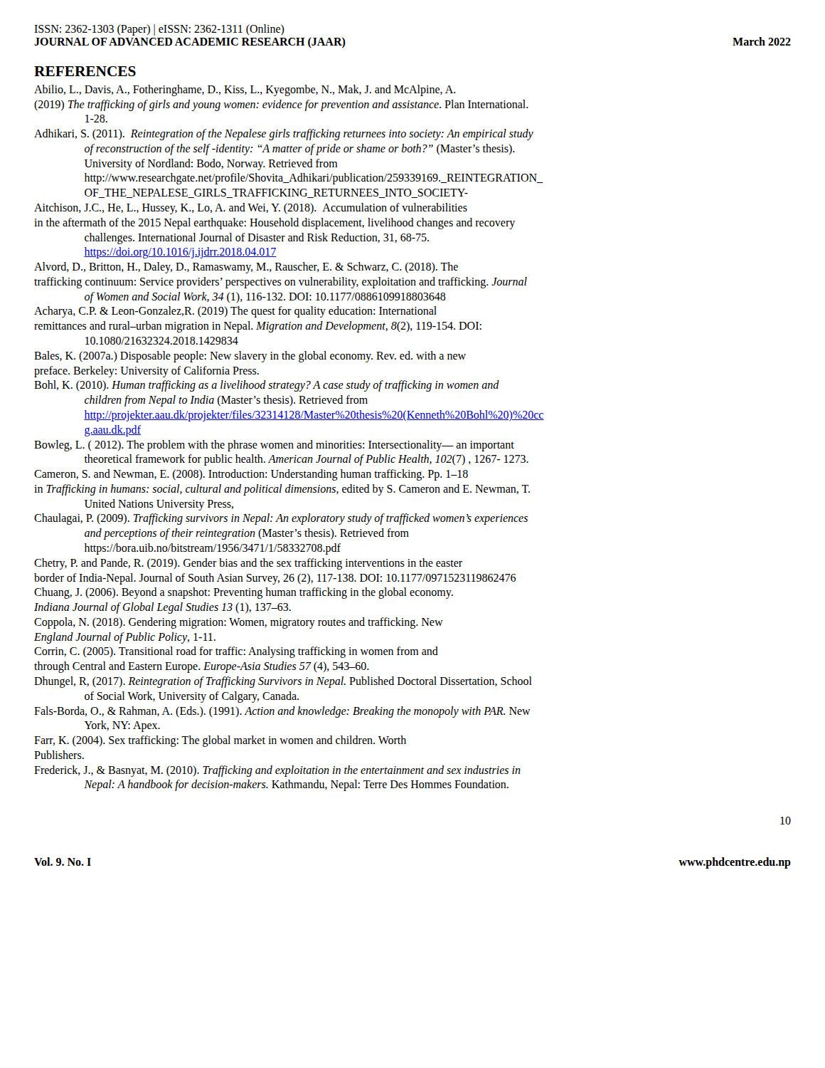ISSN: 2362-1303 (Paper) | eISSN: 2362-1311 (Online)
JOURNAL OF ADVANCED ACADEMIC RESEARCH (JAAR) March 2022
REFERENCES
Abilio, L., Davis, A., Fotheringhame, D., Kiss, L., Kyegombe, N., Mak, J. and McAlpine, A.
(2019) The trafficking of girls and young women: evidence for prevention and assistance. Plan International.
1-28.
Adhikari, S. (2011). Reintegration of the Nepalese girls trafficking returnees into society: An empirical study
of reconstruction of the self -identity: “A matter of pride or shame or both?” (Master’s thesis).
University of Nordland: Bodo, Norway. Retrieved from
http://www.researchgate.net/profile/Shovita_Adhikari/publication/259339169._REINTEGRATION_
OF_THE_NEPALESE_GIRLS_TRAFFICKING_RETURNEES_INTO_SOCIETY-
Aitchison, J.C., He, L., Hussey, K., Lo, A. and Wei, Y. (2018). Accumulation of vulnerabilities
in the aftermath of the 2015 Nepal earthquake: Household displacement, livelihood changes and recovery
challenges. International Journal of Disaster and Risk Reduction, 31, 68-75.
https://doi.org/10.1016/j.ijdrr.2018.04.017
Alvord, D., Britton, H., Daley, D., Ramaswamy, M., Rauscher, E. & Schwarz, C. (2018). The
trafficking continuum: Service providers’ perspectives on vulnerability, exploitation and trafficking. Journal
of Women and Social Work, 34 (1), 116-132. DOI: 10.1177/0886109918803648
Acharya, C.P. & Leon-Gonzalez,R. (2019) The quest for quality education: International
remittances and rural–urban migration in Nepal. Migration and Development, 8(2), 119-154. DOI:
10.1080/21632324.2018.1429834
Bales, K. (2007a.) Disposable people: New slavery in the global economy. Rev. ed. with a new
preface. Berkeley: University of California Press.
Bohl, K. (2010). Human trafficking as a livelihood strategy? A case study of trafficking in women and
children from Nepal to India (Master’s thesis). Retrieved from
http://projekter.aau.dk/projekter/files/32314128/Master%20thesis%20(Kenneth%20Bohl%20)%20cc
g.aau.dk.pdf
Bowleg, L. ( 2012). The problem with the phrase women and minorities: Intersectionality— an important
theoretical framework for public health. American Journal of Public Health, 102(7) , 1267- 1273.
Cameron, S. and Newman, E. (2008). Introduction: Understanding human trafficking. Pp. 1–18
in Trafficking in humans: social, cultural and political dimensions, edited by S. Cameron and E. Newman, T.
United Nations University Press,
Chaulagai, P. (2009). Trafficking survivors in Nepal: An exploratory study of trafficked women’s experiences
and perceptions of their reintegration (Master’s thesis). Retrieved from
https://bora.uib.no/bitstream/1956/3471/1/58332708.pdf
Chetry, P. and Pande, R. (2019). Gender bias and the sex trafficking interventions in the easter
border of India-Nepal. Journal of South Asian Survey, 26 (2), 117-138. DOI: 10.1177/0971523119862476
Chuang, J. (2006). Beyond a snapshot: Preventing human trafficking in the global economy.
Indiana Journal of Global Legal Studies 13 (1), 137–63.
Coppola, N. (2018). Gendering migration: Women, migratory routes and trafficking. New
England Journal of Public Policy, 1-11.
Corrin, C. (2005). Transitional road for traffic: Analysing trafficking in women from and
through Central and Eastern Europe. Europe-Asia Studies 57 (4), 543–60.
Dhungel, R, (2017). Reintegration of Trafficking Survivors in Nepal. Published Doctoral Dissertation, School
of Social Work, University of Calgary, Canada.
Fals-Borda, O., & Rahman, A. (Eds.). (1991). Action and knowledge: Breaking the monopoly with PAR. New
York, NY: Apex.
Farr, K. (2004). Sex trafficking: The global market in women and children. Worth
Publishers.
Frederick, J., & Basnyat, M. (2010). Trafficking and exploitation in the entertainment and sex industries in
Nepal: A handbook for decision-makers. Kathmandu, Nepal: Terre Des Hommes Foundation.
10
Vol. 9. No. I www.phdcentre.edu.np